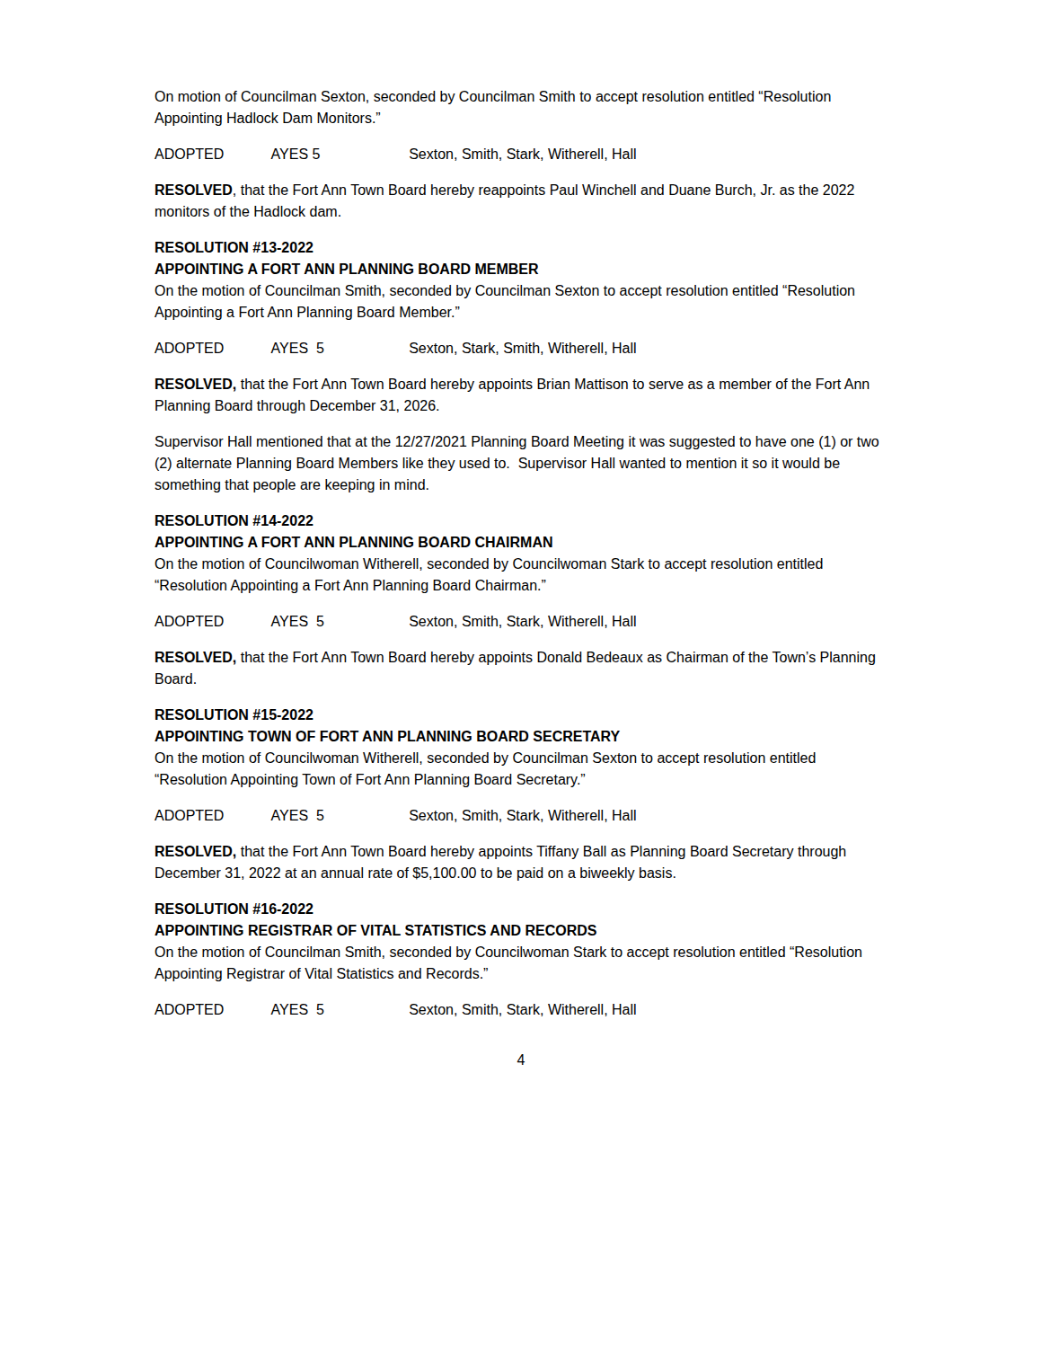On motion of Councilman Sexton, seconded by Councilman Smith to accept resolution entitled “Resolution Appointing Hadlock Dam Monitors.”
ADOPTED AYES 5 Sexton, Smith, Stark, Witherell, Hall
RESOLVED, that the Fort Ann Town Board hereby reappoints Paul Winchell and Duane Burch, Jr. as the 2022 monitors of the Hadlock dam.
RESOLUTION #13-2022
APPOINTING A FORT ANN PLANNING BOARD MEMBER
On the motion of Councilman Smith, seconded by Councilman Sexton to accept resolution entitled “Resolution Appointing a Fort Ann Planning Board Member.”
ADOPTED AYES 5 Sexton, Stark, Smith, Witherell, Hall
RESOLVED, that the Fort Ann Town Board hereby appoints Brian Mattison to serve as a member of the Fort Ann Planning Board through December 31, 2026.
Supervisor Hall mentioned that at the 12/27/2021 Planning Board Meeting it was suggested to have one (1) or two (2) alternate Planning Board Members like they used to. Supervisor Hall wanted to mention it so it would be something that people are keeping in mind.
RESOLUTION #14-2022
APPOINTING A FORT ANN PLANNING BOARD CHAIRMAN
On the motion of Councilwoman Witherell, seconded by Councilwoman Stark to accept resolution entitled “Resolution Appointing a Fort Ann Planning Board Chairman.”
ADOPTED AYES 5 Sexton, Smith, Stark, Witherell, Hall
RESOLVED, that the Fort Ann Town Board hereby appoints Donald Bedeaux as Chairman of the Town’s Planning Board.
RESOLUTION #15-2022
APPOINTING TOWN OF FORT ANN PLANNING BOARD SECRETARY
On the motion of Councilwoman Witherell, seconded by Councilman Sexton to accept resolution entitled “Resolution Appointing Town of Fort Ann Planning Board Secretary.”
ADOPTED AYES 5 Sexton, Smith, Stark, Witherell, Hall
RESOLVED, that the Fort Ann Town Board hereby appoints Tiffany Ball as Planning Board Secretary through December 31, 2022 at an annual rate of $5,100.00 to be paid on a biweekly basis.
RESOLUTION #16-2022
APPOINTING REGISTRAR OF VITAL STATISTICS AND RECORDS
On the motion of Councilman Smith, seconded by Councilwoman Stark to accept resolution entitled “Resolution Appointing Registrar of Vital Statistics and Records.”
ADOPTED AYES 5 Sexton, Smith, Stark, Witherell, Hall
4